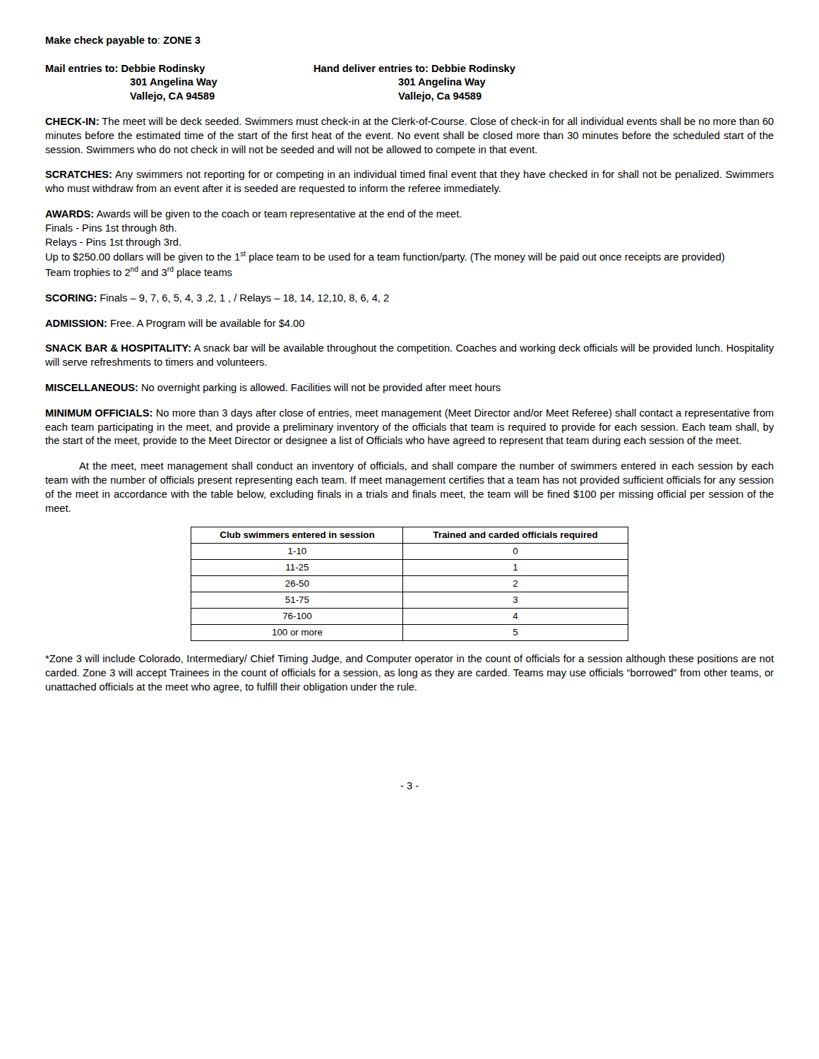Make check payable to: ZONE 3
| Mail entries to : Debbie Rodinsky | Hand deliver entries to: Debbie Rodinsky |
| 301 Angelina Way | 301 Angelina Way |
| Vallejo, CA 94589 | Vallejo, Ca 94589 |
CHECK-IN: The meet will be deck seeded. Swimmers must check-in at the Clerk-of-Course. Close of check-in for all individual events shall be no more than 60 minutes before the estimated time of the start of the first heat of the event. No event shall be closed more than 30 minutes before the scheduled start of the session. Swimmers who do not check in will not be seeded and will not be allowed to compete in that event.
SCRATCHES: Any swimmers not reporting for or competing in an individual timed final event that they have checked in for shall not be penalized. Swimmers who must withdraw from an event after it is seeded are requested to inform the referee immediately.
AWARDS: Awards will be given to the coach or team representative at the end of the meet.
Finals - Pins 1st through 8th.
Relays - Pins 1st through 3rd.
Up to $250.00 dollars will be given to the 1st place team to be used for a team function/party. (The money will be paid out once receipts are provided)
Team trophies to 2nd and 3rd place teams
SCORING: Finals – 9, 7, 6, 5, 4, 3 ,2, 1 , / Relays – 18, 14, 12,10, 8, 6, 4, 2
ADMISSION: Free. A Program will be available for $4.00
SNACK BAR & HOSPITALITY: A snack bar will be available throughout the competition. Coaches and working deck officials will be provided lunch. Hospitality will serve refreshments to timers and volunteers.
MISCELLANEOUS: No overnight parking is allowed. Facilities will not be provided after meet hours
MINIMUM OFFICIALS: No more than 3 days after close of entries, meet management (Meet Director and/or Meet Referee) shall contact a representative from each team participating in the meet, and provide a preliminary inventory of the officials that team is required to provide for each session. Each team shall, by the start of the meet, provide to the Meet Director or designee a list of Officials who have agreed to represent that team during each session of the meet.
At the meet, meet management shall conduct an inventory of officials, and shall compare the number of swimmers entered in each session by each team with the number of officials present representing each team. If meet management certifies that a team has not provided sufficient officials for any session of the meet in accordance with the table below, excluding finals in a trials and finals meet, the team will be fined $100 per missing official per session of the meet.
| Club swimmers entered in session | Trained and carded officials required |
| --- | --- |
| 1-10 | 0 |
| 11-25 | 1 |
| 26-50 | 2 |
| 51-75 | 3 |
| 76-100 | 4 |
| 100 or more | 5 |
*Zone 3 will include Colorado, Intermediary/ Chief Timing Judge, and Computer operator in the count of officials for a session although these positions are not carded. Zone 3 will accept Trainees in the count of officials for a session, as long as they are carded. Teams may use officials “borrowed” from other teams, or unattached officials at the meet who agree, to fulfill their obligation under the rule.
- 3 -